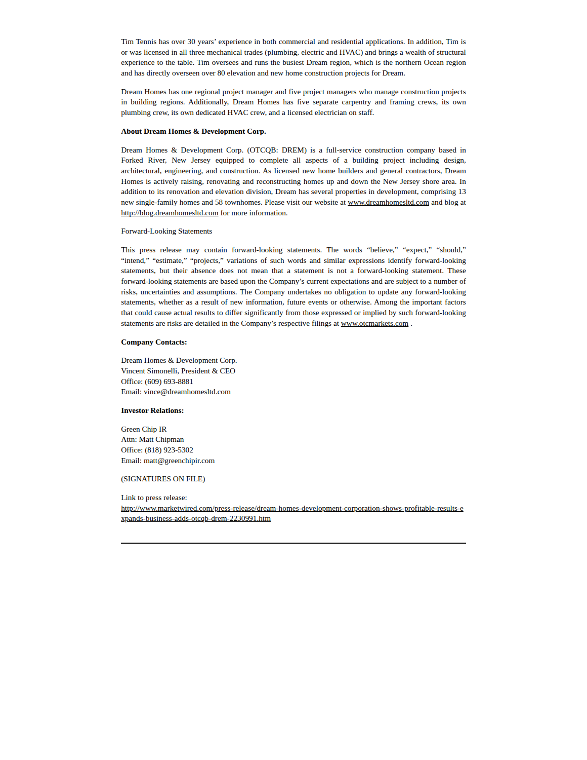Tim Tennis has over 30 years’ experience in both commercial and residential applications. In addition, Tim is or was licensed in all three mechanical trades (plumbing, electric and HVAC) and brings a wealth of structural experience to the table. Tim oversees and runs the busiest Dream region, which is the northern Ocean region and has directly overseen over 80 elevation and new home construction projects for Dream.
Dream Homes has one regional project manager and five project managers who manage construction projects in building regions. Additionally, Dream Homes has five separate carpentry and framing crews, its own plumbing crew, its own dedicated HVAC crew, and a licensed electrician on staff.
About Dream Homes & Development Corp.
Dream Homes & Development Corp. (OTCQB: DREM) is a full-service construction company based in Forked River, New Jersey equipped to complete all aspects of a building project including design, architectural, engineering, and construction. As licensed new home builders and general contractors, Dream Homes is actively raising, renovating and reconstructing homes up and down the New Jersey shore area. In addition to its renovation and elevation division, Dream has several properties in development, comprising 13 new single-family homes and 58 townhomes. Please visit our website at www.dreamhomesltd.com and blog at http://blog.dreamhomesltd.com for more information.
Forward-Looking Statements
This press release may contain forward-looking statements. The words “believe,” “expect,” “should,” “intend,” “estimate,” “projects,” variations of such words and similar expressions identify forward-looking statements, but their absence does not mean that a statement is not a forward-looking statement. These forward-looking statements are based upon the Company’s current expectations and are subject to a number of risks, uncertainties and assumptions. The Company undertakes no obligation to update any forward-looking statements, whether as a result of new information, future events or otherwise. Among the important factors that could cause actual results to differ significantly from those expressed or implied by such forward-looking statements are risks are detailed in the Company’s respective filings at www.otcmarkets.com .
Company Contacts:
Dream Homes & Development Corp.
Vincent Simonelli, President & CEO
Office: (609) 693-8881
Email: vince@dreamhomesltd.com
Investor Relations:
Green Chip IR
Attn: Matt Chipman
Office: (818) 923-5302
Email: matt@greenchipir.com
(SIGNATURES ON FILE)
Link to press release:
http://www.marketwired.com/press-release/dream-homes-development-corporation-shows-profitable-results-expands-business-adds-otcqb-drem-2230991.htm